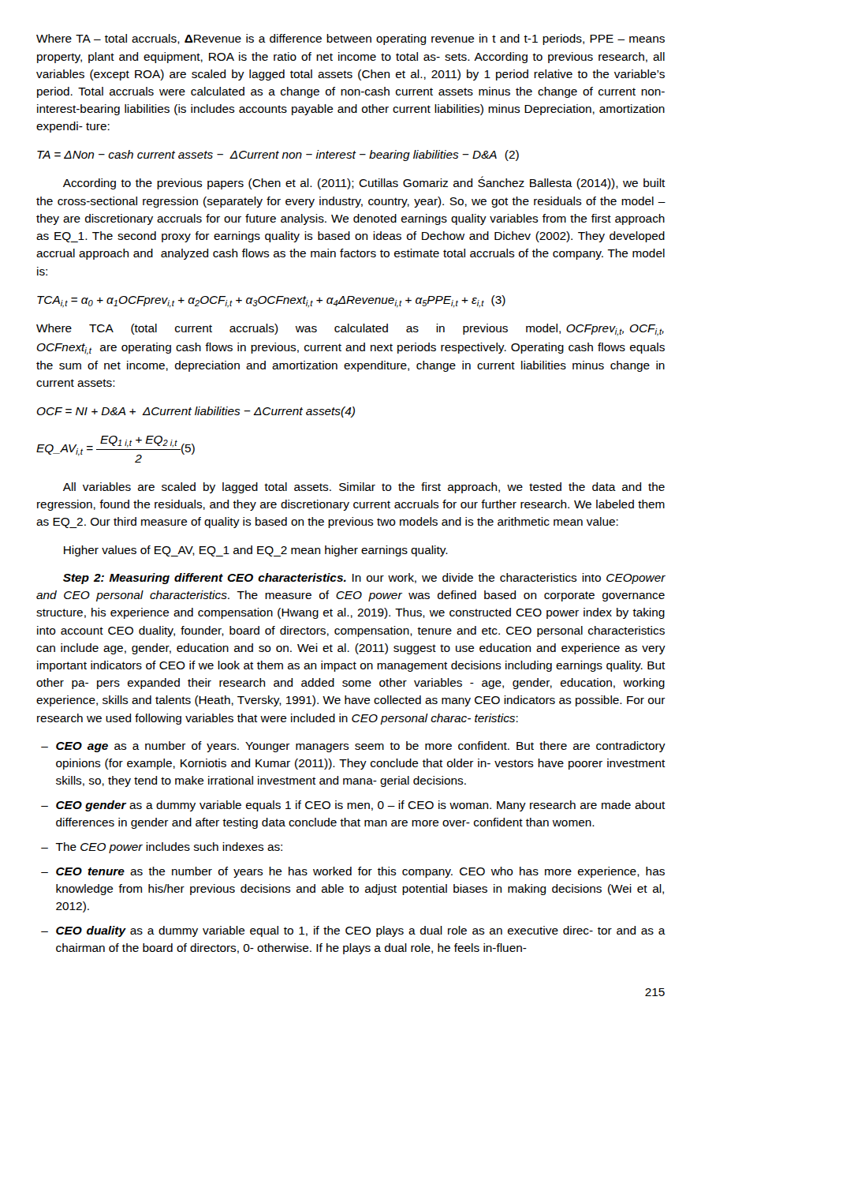Where TA – total accruals, ΔRevenue is a difference between operating revenue in t and t-1 periods, PPE – means property, plant and equipment, ROA is the ratio of net income to total as- sets. According to previous research, all variables (except ROA) are scaled by lagged total assets (Chen et al., 2011) by 1 period relative to the variable’s period. Total accruals were calculated as a change of non-cash current assets minus the change of current non-interest-bearing liabilities (is includes accounts payable and other current liabilities) minus Depreciation, amortization expendi- ture:
TA = ΔNon − cash current assets − ΔCurrent non − interest − bearing liabilities − D&A(2)
According to the previous papers (Chen et al. (2011); Cutillas Gomariz and Śanchez Ballesta (2014)), we built the cross-sectional regression (separately for every industry, country, year). So, we got the residuals of the model – they are discretionary accruals for our future analysis. We denoted earnings quality variables from the first approach as EQ_1. The second proxy for earnings quality is based on ideas of Dechow and Dichev (2002). They developed accrual approach and analyzed cash flows as the main factors to estimate total accruals of the company. The model is:
TCAi,t = α0 + α1OCFprevi,t + α2OCFi,t + α3OCFnexti,t + α4ΔRevenuei,t + α5PPEi,t + εi,t(3)
Where TCA (total current accruals) was calculated as in previous model, OCFprevi,t, OCFi,t, OCFnexti,t are operating cash flows in previous, current and next periods respectively. Operating cash flows equals the sum of net income, depreciation and amortization expenditure, change in current liabilities minus change in current assets:
OCF = NI + D&A + ΔCurrent liabilities − ΔCurrent assets(4)
EQ_AVi,t = EQ1 i,t + EQ2 i,t 2(5)
All variables are scaled by lagged total assets. Similar to the first approach, we tested the data and the regression, found the residuals, and they are discretionary current accruals for our further research. We labeled them as EQ_2. Our third measure of quality is based on the previous two models and is the arithmetic mean value:
Higher values of EQ_AV, EQ_1 and EQ_2 mean higher earnings quality.
Step 2: Measuring different CEO characteristics. In our work, we divide the characteristics into CEOpower and CEO personal characteristics. The measure of CEO power was defined based on corporate governance structure, his experience and compensation (Hwang et al., 2019). Thus, we constructed CEO power index by taking into account CEO duality, founder, board of directors, compensation, tenure and etc. CEO personal characteristics can include age, gender, education and so on. Wei et al. (2011) suggest to use education and experience as very important indicators of CEO if we look at them as an impact on management decisions including earnings quality. But other pa- pers expanded their research and added some other variables - age, gender, education, working experience, skills and talents (Heath, Tversky, 1991). We have collected as many CEO indicators as possible. For our research we used following variables that were included in CEO personal charac- teristics:
CEO age as a number of years. Younger managers seem to be more confident. But there are contradictory opinions (for example, Korniotis and Kumar (2011)). They conclude that older in- vestors have poorer investment skills, so, they tend to make irrational investment and mana- gerial decisions.
CEO gender as a dummy variable equals 1 if CEO is men, 0 – if CEO is woman. Many research are made about differences in gender and after testing data conclude that man are more over- confident than women.
The CEO power includes such indexes as:
CEO tenure as the number of years he has worked for this company. CEO who has more experience, has knowledge from his/her previous decisions and able to adjust potential biases in making decisions (Wei et al, 2012).
CEO duality as a dummy variable equal to 1, if the CEO plays a dual role as an executive direc- tor and as a chairman of the board of directors, 0- otherwise. If he plays a dual role, he feels in-fluen-
215